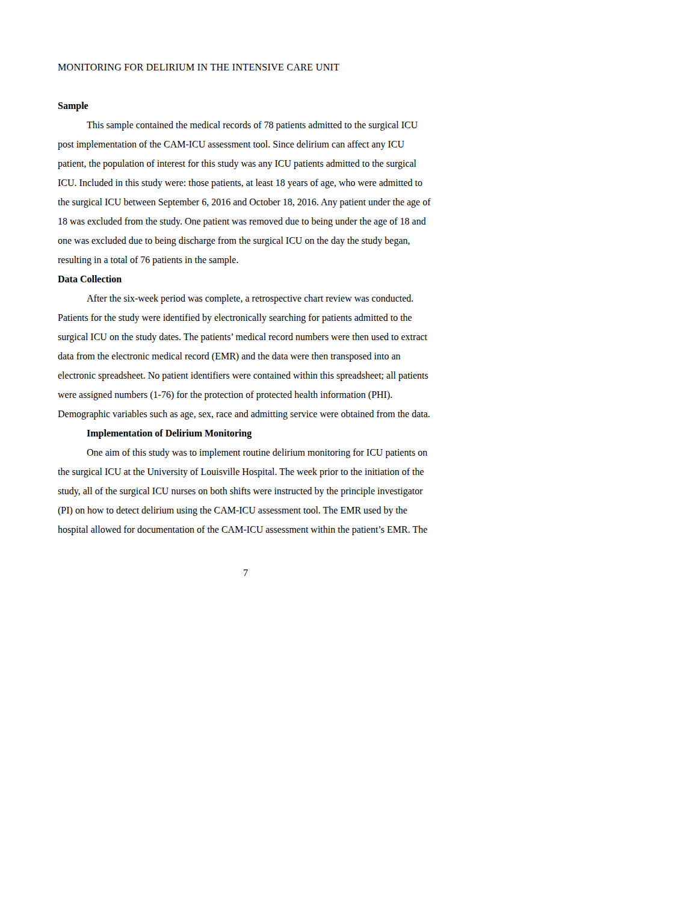MONITORING FOR DELIRIUM IN THE INTENSIVE CARE UNIT
Sample
This sample contained the medical records of 78 patients admitted to the surgical ICU post implementation of the CAM-ICU assessment tool. Since delirium can affect any ICU patient, the population of interest for this study was any ICU patients admitted to the surgical ICU. Included in this study were: those patients, at least 18 years of age, who were admitted to the surgical ICU between September 6, 2016 and October 18, 2016. Any patient under the age of 18 was excluded from the study. One patient was removed due to being under the age of 18 and one was excluded due to being discharge from the surgical ICU on the day the study began, resulting in a total of 76 patients in the sample.
Data Collection
After the six-week period was complete, a retrospective chart review was conducted. Patients for the study were identified by electronically searching for patients admitted to the surgical ICU on the study dates. The patients’ medical record numbers were then used to extract data from the electronic medical record (EMR) and the data were then transposed into an electronic spreadsheet. No patient identifiers were contained within this spreadsheet; all patients were assigned numbers (1-76) for the protection of protected health information (PHI). Demographic variables such as age, sex, race and admitting service were obtained from the data.
Implementation of Delirium Monitoring
One aim of this study was to implement routine delirium monitoring for ICU patients on the surgical ICU at the University of Louisville Hospital. The week prior to the initiation of the study, all of the surgical ICU nurses on both shifts were instructed by the principle investigator (PI) on how to detect delirium using the CAM-ICU assessment tool. The EMR used by the hospital allowed for documentation of the CAM-ICU assessment within the patient’s EMR. The
7